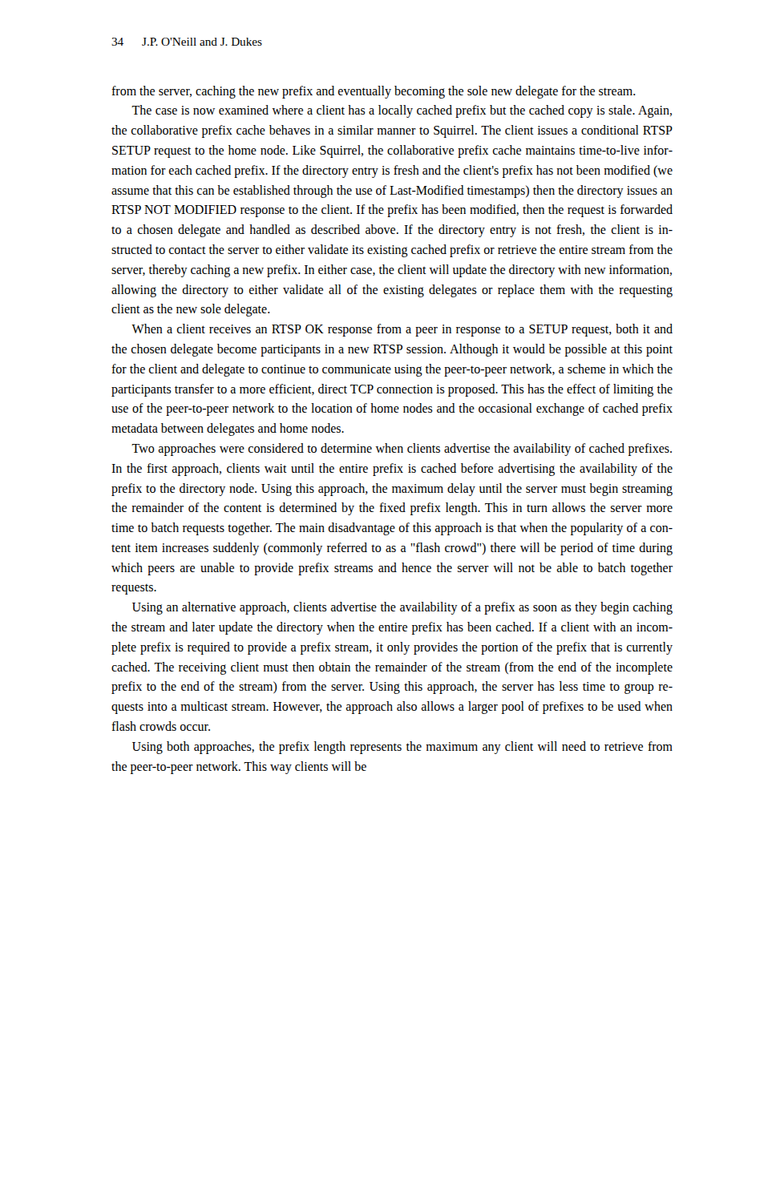34 J.P. O'Neill and J. Dukes
from the server, caching the new prefix and eventually becoming the sole new delegate for the stream.
The case is now examined where a client has a locally cached prefix but the cached copy is stale. Again, the collaborative prefix cache behaves in a similar manner to Squirrel. The client issues a conditional RTSP SETUP request to the home node. Like Squirrel, the collaborative prefix cache maintains time-to-live information for each cached prefix. If the directory entry is fresh and the client's prefix has not been modified (we assume that this can be established through the use of Last-Modified timestamps) then the directory issues an RTSP NOT MODIFIED response to the client. If the prefix has been modified, then the request is forwarded to a chosen delegate and handled as described above. If the directory entry is not fresh, the client is instructed to contact the server to either validate its existing cached prefix or retrieve the entire stream from the server, thereby caching a new prefix. In either case, the client will update the directory with new information, allowing the directory to either validate all of the existing delegates or replace them with the requesting client as the new sole delegate.
When a client receives an RTSP OK response from a peer in response to a SETUP request, both it and the chosen delegate become participants in a new RTSP session. Although it would be possible at this point for the client and delegate to continue to communicate using the peer-to-peer network, a scheme in which the participants transfer to a more efficient, direct TCP connection is proposed. This has the effect of limiting the use of the peer-to-peer network to the location of home nodes and the occasional exchange of cached prefix metadata between delegates and home nodes.
Two approaches were considered to determine when clients advertise the availability of cached prefixes. In the first approach, clients wait until the entire prefix is cached before advertising the availability of the prefix to the directory node. Using this approach, the maximum delay until the server must begin streaming the remainder of the content is determined by the fixed prefix length. This in turn allows the server more time to batch requests together. The main disadvantage of this approach is that when the popularity of a content item increases suddenly (commonly referred to as a "flash crowd") there will be period of time during which peers are unable to provide prefix streams and hence the server will not be able to batch together requests.
Using an alternative approach, clients advertise the availability of a prefix as soon as they begin caching the stream and later update the directory when the entire prefix has been cached. If a client with an incomplete prefix is required to provide a prefix stream, it only provides the portion of the prefix that is currently cached. The receiving client must then obtain the remainder of the stream (from the end of the incomplete prefix to the end of the stream) from the server. Using this approach, the server has less time to group requests into a multicast stream. However, the approach also allows a larger pool of prefixes to be used when flash crowds occur.
Using both approaches, the prefix length represents the maximum any client will need to retrieve from the peer-to-peer network. This way clients will be